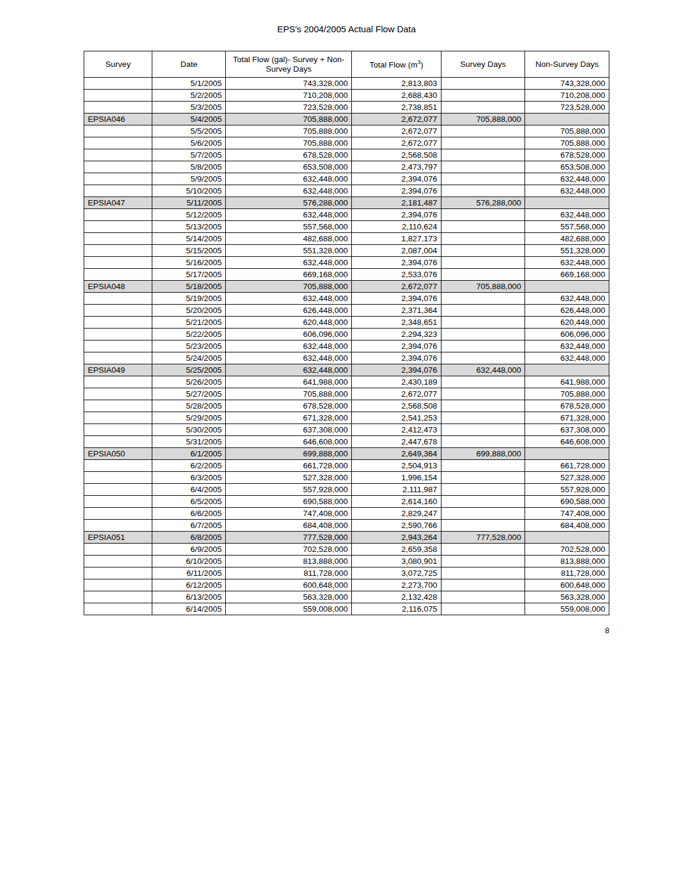EPS's 2004/2005 Actual Flow Data
| Survey | Date | Total Flow (gal)- Survey + Non-Survey Days | Total Flow (m 3 ) | Survey Days | Non-Survey Days |
| --- | --- | --- | --- | --- | --- |
| | 5/1/2005 | 743,328,000 | 2,813,803 | | 743,328,000 |
| | 5/2/2005 | 710,208,000 | 2,688,430 | | 710,208,000 |
| | 5/3/2005 | 723,528,000 | 2,738,851 | | 723,528,000 |
| EPSIA046 | 5/4/2005 | 705,888,000 | 2,672,077 | 705,888,000 | |
| | 5/5/2005 | 705,888,000 | 2,672,077 | | 705,888,000 |
| | 5/6/2005 | 705,888,000 | 2,672,077 | | 705,888,000 |
| | 5/7/2005 | 678,528,000 | 2,568,508 | | 678,528,000 |
| | 5/8/2005 | 653,508,000 | 2,473,797 | | 653,508,000 |
| | 5/9/2005 | 632,448,000 | 2,394,076 | | 632,448,000 |
| | 5/10/2005 | 632,448,000 | 2,394,076 | | 632,448,000 |
| EPSIA047 | 5/11/2005 | 576,288,000 | 2,181,487 | 576,288,000 | |
| | 5/12/2005 | 632,448,000 | 2,394,076 | | 632,448,000 |
| | 5/13/2005 | 557,568,000 | 2,110,624 | | 557,568,000 |
| | 5/14/2005 | 482,688,000 | 1,827,173 | | 482,688,000 |
| | 5/15/2005 | 551,328,000 | 2,087,004 | | 551,328,000 |
| | 5/16/2005 | 632,448,000 | 2,394,076 | | 632,448,000 |
| | 5/17/2005 | 669,168,000 | 2,533,076 | | 669,168,000 |
| EPSIA048 | 5/18/2005 | 705,888,000 | 2,672,077 | 705,888,000 | |
| | 5/19/2005 | 632,448,000 | 2,394,076 | | 632,448,000 |
| | 5/20/2005 | 626,448,000 | 2,371,364 | | 626,448,000 |
| | 5/21/2005 | 620,448,000 | 2,348,651 | | 620,448,000 |
| | 5/22/2005 | 606,096,000 | 2,294,323 | | 606,096,000 |
| | 5/23/2005 | 632,448,000 | 2,394,076 | | 632,448,000 |
| | 5/24/2005 | 632,448,000 | 2,394,076 | | 632,448,000 |
| EPSIA049 | 5/25/2005 | 632,448,000 | 2,394,076 | 632,448,000 | |
| | 5/26/2005 | 641,988,000 | 2,430,189 | | 641,988,000 |
| | 5/27/2005 | 705,888,000 | 2,672,077 | | 705,888,000 |
| | 5/28/2005 | 678,528,000 | 2,568,508 | | 678,528,000 |
| | 5/29/2005 | 671,328,000 | 2,541,253 | | 671,328,000 |
| | 5/30/2005 | 637,308,000 | 2,412,473 | | 637,308,000 |
| | 5/31/2005 | 646,608,000 | 2,447,678 | | 646,608,000 |
| EPSIA050 | 6/1/2005 | 699,888,000 | 2,649,364 | 699,888,000 | |
| | 6/2/2005 | 661,728,000 | 2,504,913 | | 661,728,000 |
| | 6/3/2005 | 527,328,000 | 1,996,154 | | 527,328,000 |
| | 6/4/2005 | 557,928,000 | 2,111,987 | | 557,928,000 |
| | 6/5/2005 | 690,588,000 | 2,614,160 | | 690,588,000 |
| | 6/6/2005 | 747,408,000 | 2,829,247 | | 747,408,000 |
| | 6/7/2005 | 684,408,000 | 2,590,766 | | 684,408,000 |
| EPSIA051 | 6/8/2005 | 777,528,000 | 2,943,264 | 777,528,000 | |
| | 6/9/2005 | 702,528,000 | 2,659,358 | | 702,528,000 |
| | 6/10/2005 | 813,888,000 | 3,080,901 | | 813,888,000 |
| | 6/11/2005 | 811,728,000 | 3,072,725 | | 811,728,000 |
| | 6/12/2005 | 600,648,000 | 2,273,700 | | 600,648,000 |
| | 6/13/2005 | 563,328,000 | 2,132,428 | | 563,328,000 |
| | 6/14/2005 | 559,008,000 | 2,116,075 | | 559,008,000 |
8